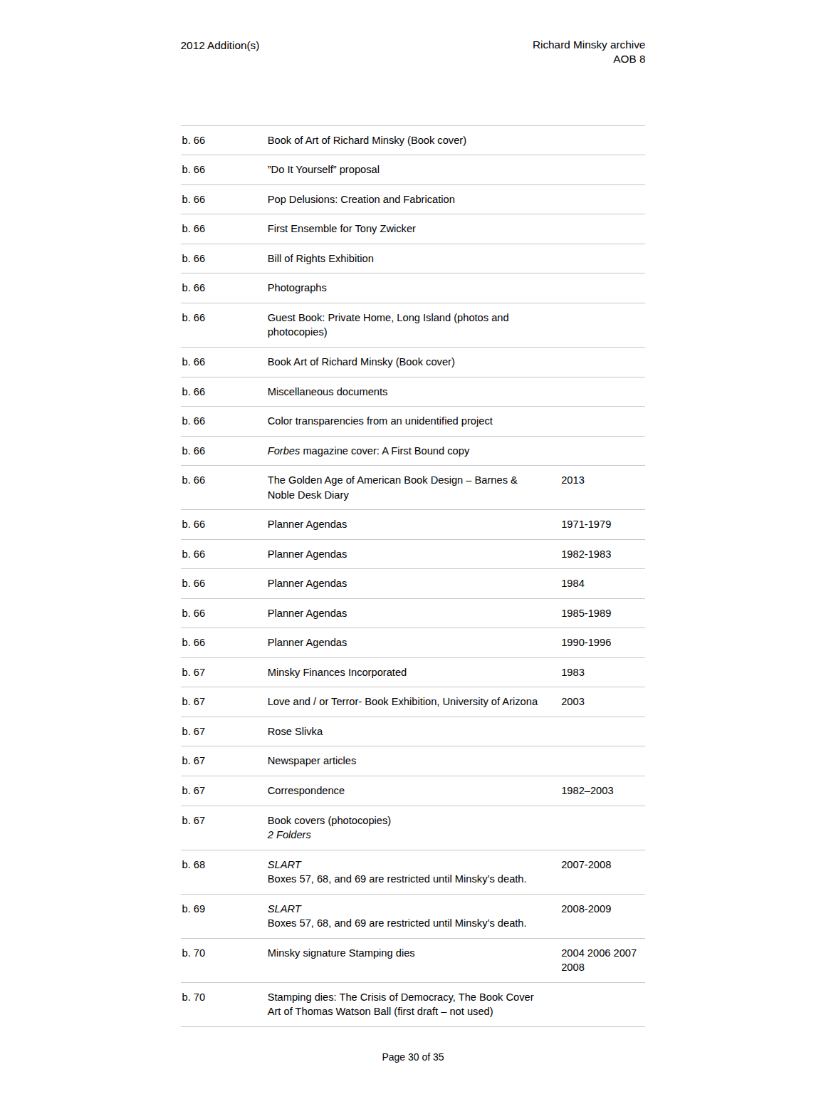2012 Addition(s)
Richard Minsky archive
AOB 8
| b. 66 | Book of Art of Richard Minsky (Book cover) | |
| b. 66 | ”Do It Yourself” proposal | |
| b. 66 | Pop Delusions: Creation and Fabrication | |
| b. 66 | First Ensemble for Tony Zwicker | |
| b. 66 | Bill of Rights Exhibition | |
| b. 66 | Photographs | |
| b. 66 | Guest Book: Private Home, Long Island (photos and photocopies) | |
| b. 66 | Book Art of Richard Minsky (Book cover) | |
| b. 66 | Miscellaneous documents | |
| b. 66 | Color transparencies from an unidentified project | |
| b. 66 | Forbes magazine cover: A First Bound copy | |
| b. 66 | The Golden Age of American Book Design – Barnes & Noble Desk Diary | 2013 |
| b. 66 | Planner Agendas | 1971-1979 |
| b. 66 | Planner Agendas | 1982-1983 |
| b. 66 | Planner Agendas | 1984 |
| b. 66 | Planner Agendas | 1985-1989 |
| b. 66 | Planner Agendas | 1990-1996 |
| b. 67 | Minsky Finances Incorporated | 1983 |
| b. 67 | Love and / or Terror- Book Exhibition, University of Arizona | 2003 |
| b. 67 | Rose Slivka | |
| b. 67 | Newspaper articles | |
| b. 67 | Correspondence | 1982–2003 |
| b. 67 | Book covers (photocopies) 2 Folders | |
| b. 68 | SLART Boxes 57, 68, and 69 are restricted until Minsky’s death. | 2007-2008 |
| b. 69 | SLART Boxes 57, 68, and 69 are restricted until Minsky’s death. | 2008-2009 |
| b. 70 | Minsky signature Stamping dies | 2004 2006 2007 2008 |
| b. 70 | Stamping dies: The Crisis of Democracy, The Book Cover Art of Thomas Watson Ball (first draft – not used) | |
Page 30 of 35